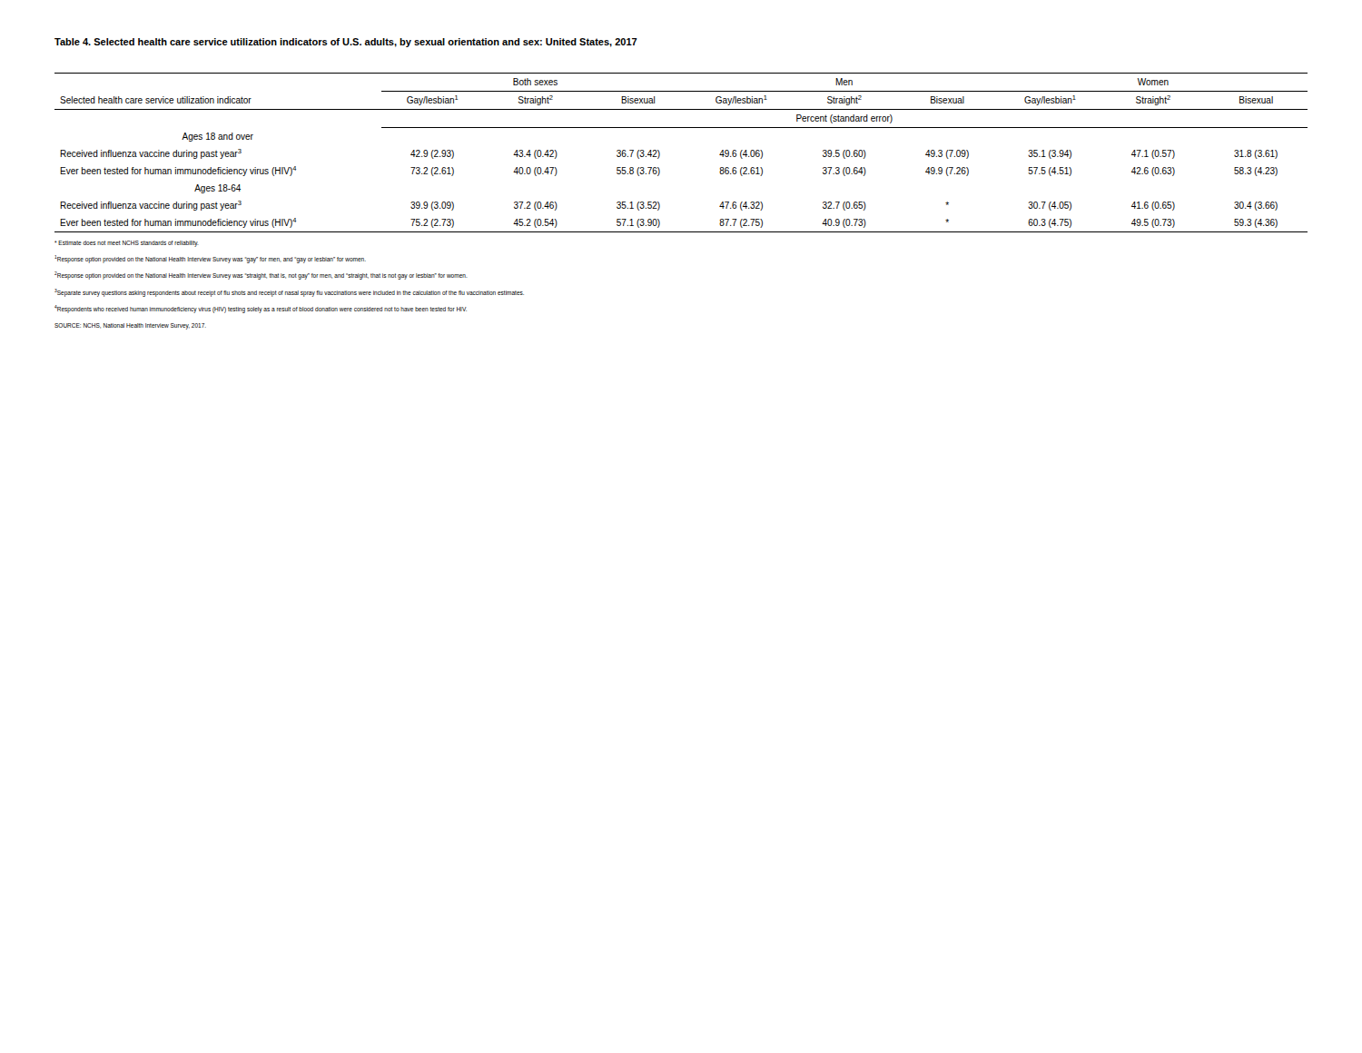Table 4. Selected health care service utilization indicators of U.S. adults, by sexual orientation and sex: United States, 2017
| | Both sexes | Men | Women |
| --- | --- | --- | --- |
| Selected health care service utilization indicator | Gay/lesbian 1 | Straight 2 | Bisexual | Gay/lesbian 1 | Straight 2 | Bisexual | Gay/lesbian 1 | Straight 2 | Bisexual |
| | Percent (standard error) |
| Ages 18 and over | |
| Received influenza vaccine during past year 3 | 42.9 (2.93) | 43.4 (0.42) | 36.7 (3.42) | 49.6 (4.06) | 39.5 (0.60) | 49.3 (7.09) | 35.1 (3.94) | 47.1 (0.57) | 31.8 (3.61) |
| Ever been tested for human immunodeficiency virus (HIV) 4 | 73.2 (2.61) | 40.0 (0.47) | 55.8 (3.76) | 86.6 (2.61) | 37.3 (0.64) | 49.9 (7.26) | 57.5 (4.51) | 42.6 (0.63) | 58.3 (4.23) |
| Ages 18-64 | |
| Received influenza vaccine during past year 3 | 39.9 (3.09) | 37.2 (0.46) | 35.1 (3.52) | 47.6 (4.32) | 32.7 (0.65) | * | 30.7 (4.05) | 41.6 (0.65) | 30.4 (3.66) |
| Ever been tested for human immunodeficiency virus (HIV) 4 | 75.2 (2.73) | 45.2 (0.54) | 57.1 (3.90) | 87.7 (2.75) | 40.9 (0.73) | * | 60.3 (4.75) | 49.5 (0.73) | 59.3 (4.36) |
* Estimate does not meet NCHS standards of reliability.
1Response option provided on the National Health Interview Survey was “gay” for men, and “gay or lesbian” for women.
2Response option provided on the National Health Interview Survey was “straight, that is, not gay” for men, and “straight, that is not gay or lesbian” for women.
3Separate survey questions asking respondents about receipt of flu shots and receipt of nasal spray flu vaccinations were included in the calculation of the flu vaccination estimates.
4Respondents who received human immunodeficiency virus (HIV) testing solely as a result of blood donation were considered not to have been tested for HIV.
SOURCE: NCHS, National Health Interview Survey, 2017.